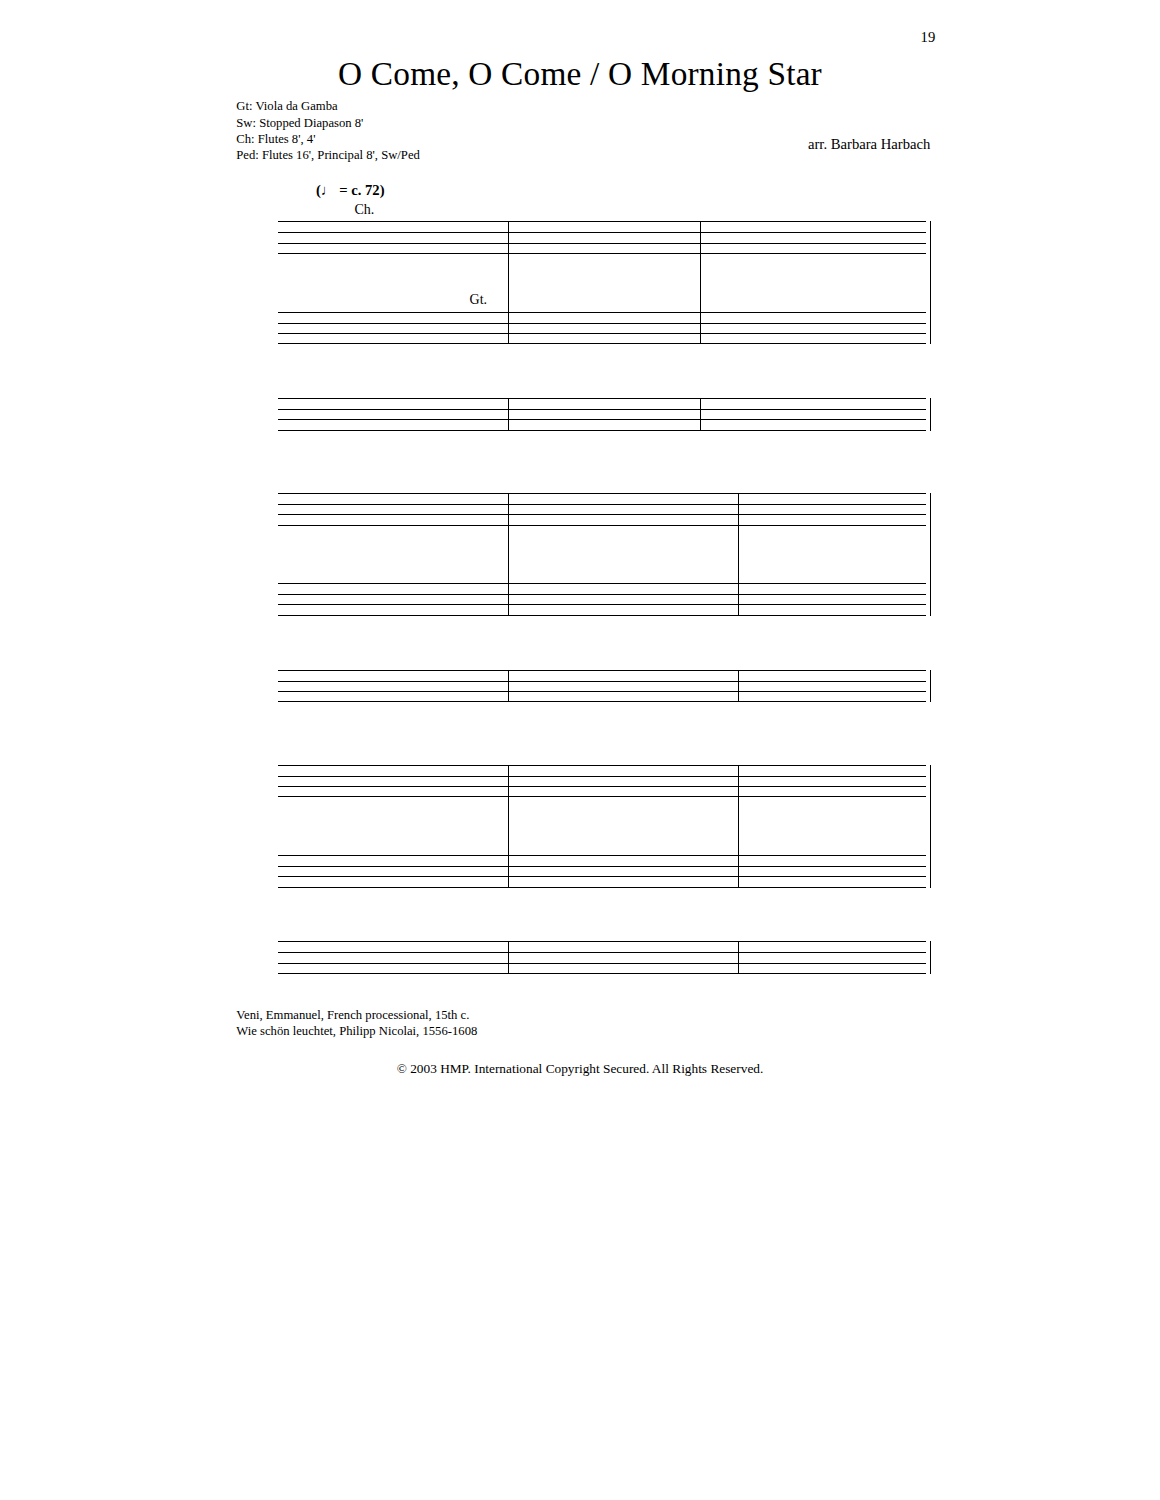19
O Come, O Come / O Morning Star
Gt: Viola da Gamba
Sw: Stopped Diapason 8'
Ch: Flutes 8', 4'
Ped: Flutes 16', Principal 8', Sw/Ped
arr. Barbara Harbach
(♩ = c. 72)
Ch. Gt.
Measures 1 through 3.
Measures 4 through 6.
Measures 7 through 9.
Veni, Emmanuel, French processional, 15th c.
Wie schön leuchtet, Philipp Nicolai, 1556-1608
© 2003 HMP. International Copyright Secured. All Rights Reserved.